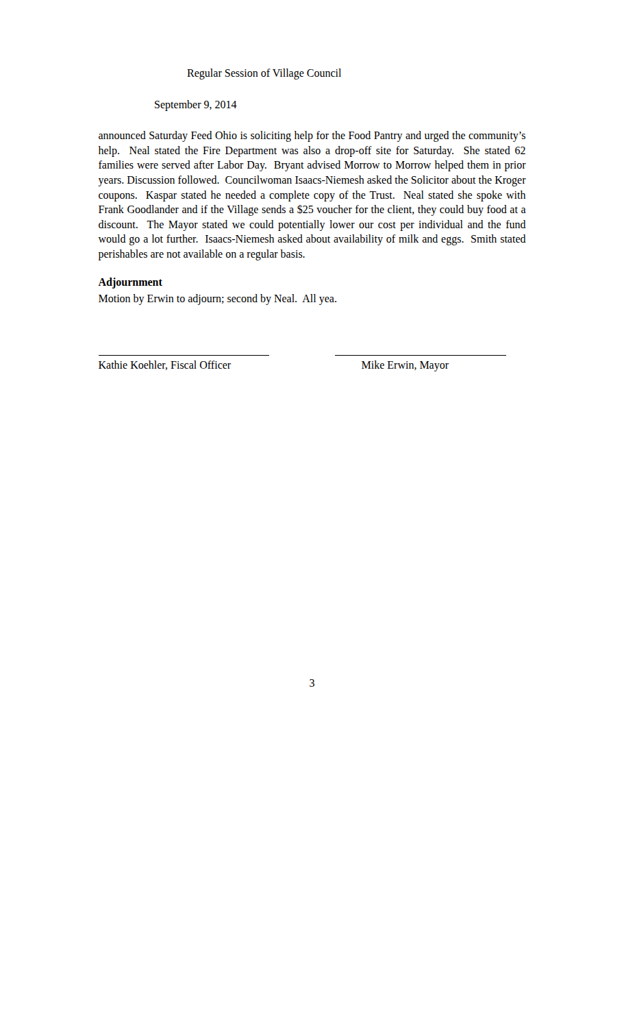Regular Session of Village Council
September 9, 2014
announced Saturday Feed Ohio is soliciting help for the Food Pantry and urged the community’s help. Neal stated the Fire Department was also a drop-off site for Saturday. She stated 62 families were served after Labor Day. Bryant advised Morrow to Morrow helped them in prior years. Discussion followed. Councilwoman Isaacs-Niemesh asked the Solicitor about the Kroger coupons. Kaspar stated he needed a complete copy of the Trust. Neal stated she spoke with Frank Goodlander and if the Village sends a $25 voucher for the client, they could buy food at a discount. The Mayor stated we could potentially lower our cost per individual and the fund would go a lot further. Isaacs-Niemesh asked about availability of milk and eggs. Smith stated perishables are not available on a regular basis.
Adjournment
Motion by Erwin to adjourn; second by Neal. All yea.
| Kathie Koehler, Fiscal Officer | Mike Erwin, Mayor |
3